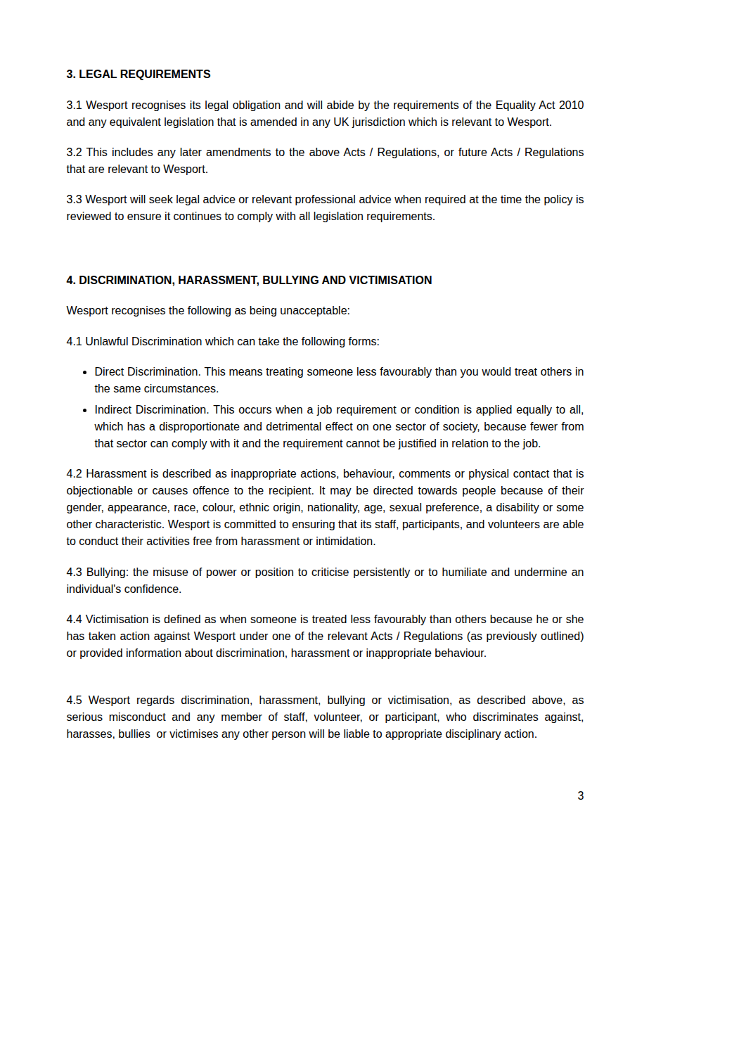3. LEGAL REQUIREMENTS
3.1 Wesport recognises its legal obligation and will abide by the requirements of the Equality Act 2010 and any equivalent legislation that is amended in any UK jurisdiction which is relevant to Wesport.
3.2 This includes any later amendments to the above Acts / Regulations, or future Acts / Regulations that are relevant to Wesport.
3.3 Wesport will seek legal advice or relevant professional advice when required at the time the policy is reviewed to ensure it continues to comply with all legislation requirements.
4. DISCRIMINATION, HARASSMENT, BULLYING AND VICTIMISATION
Wesport recognises the following as being unacceptable:
4.1 Unlawful Discrimination which can take the following forms:
Direct Discrimination. This means treating someone less favourably than you would treat others in the same circumstances.
Indirect Discrimination. This occurs when a job requirement or condition is applied equally to all, which has a disproportionate and detrimental effect on one sector of society, because fewer from that sector can comply with it and the requirement cannot be justified in relation to the job.
4.2 Harassment is described as inappropriate actions, behaviour, comments or physical contact that is objectionable or causes offence to the recipient. It may be directed towards people because of their gender, appearance, race, colour, ethnic origin, nationality, age, sexual preference, a disability or some other characteristic. Wesport is committed to ensuring that its staff, participants, and volunteers are able to conduct their activities free from harassment or intimidation.
4.3 Bullying: the misuse of power or position to criticise persistently or to humiliate and undermine an individual's confidence.
4.4 Victimisation is defined as when someone is treated less favourably than others because he or she has taken action against Wesport under one of the relevant Acts / Regulations (as previously outlined) or provided information about discrimination, harassment or inappropriate behaviour.
4.5 Wesport regards discrimination, harassment, bullying or victimisation, as described above, as serious misconduct and any member of staff, volunteer, or participant, who discriminates against, harasses, bullies or victimises any other person will be liable to appropriate disciplinary action.
3